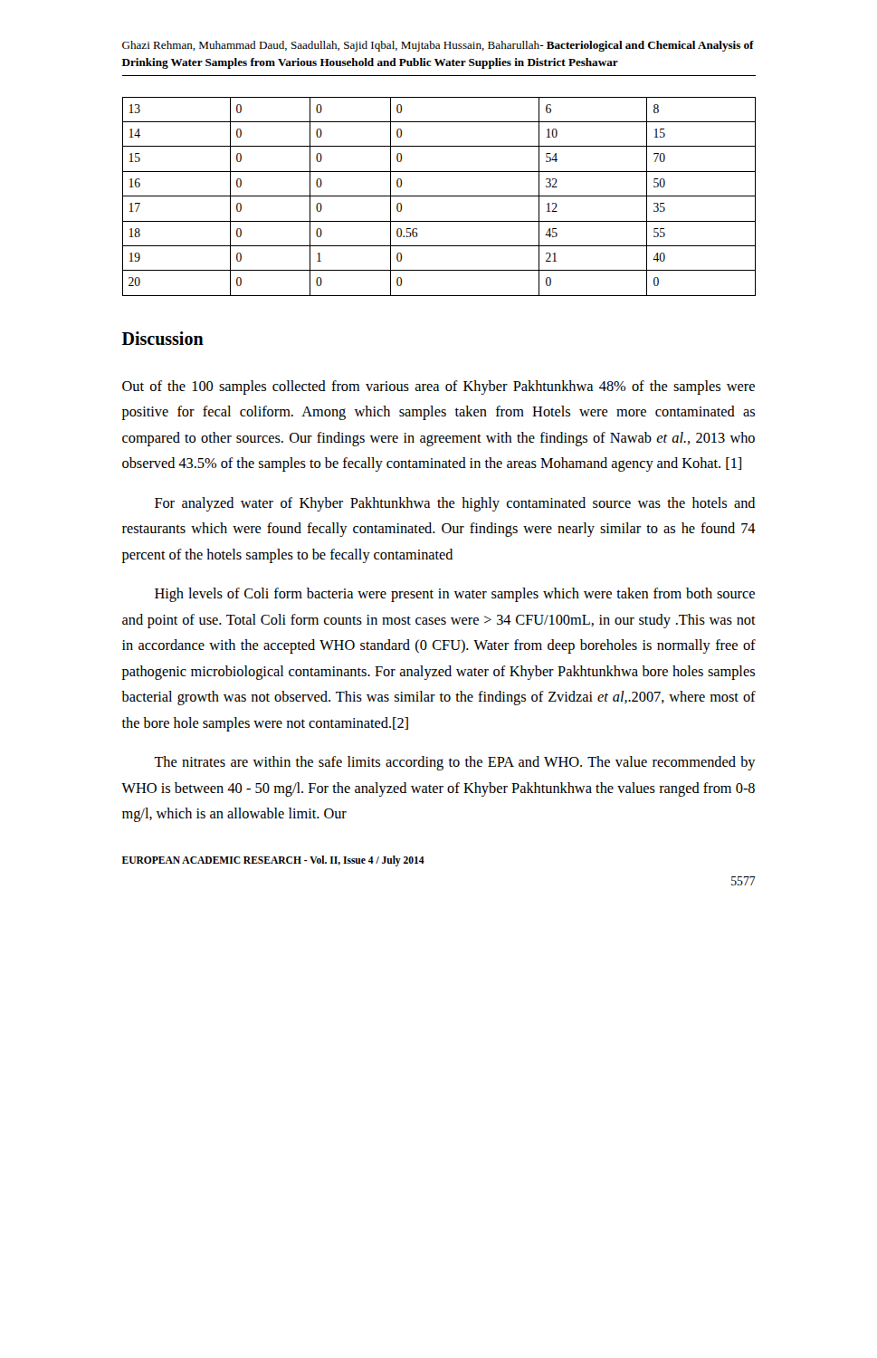Ghazi Rehman, Muhammad Daud, Saadullah, Sajid Iqbal, Mujtaba Hussain, Baharullah- Bacteriological and Chemical Analysis of Drinking Water Samples from Various Household and Public Water Supplies in District Peshawar
| 13 | 0 | 0 | 0 | 6 | 8 |
| 14 | 0 | 0 | 0 | 10 | 15 |
| 15 | 0 | 0 | 0 | 54 | 70 |
| 16 | 0 | 0 | 0 | 32 | 50 |
| 17 | 0 | 0 | 0 | 12 | 35 |
| 18 | 0 | 0 | 0.56 | 45 | 55 |
| 19 | 0 | 1 | 0 | 21 | 40 |
| 20 | 0 | 0 | 0 | 0 | 0 |
Discussion
Out of the 100 samples collected from various area of Khyber Pakhtunkhwa 48% of the samples were positive for fecal coliform. Among which samples taken from Hotels were more contaminated as compared to other sources. Our findings were in agreement with the findings of Nawab et al., 2013 who observed 43.5% of the samples to be fecally contaminated in the areas Mohamand agency and Kohat. [1]
For analyzed water of Khyber Pakhtunkhwa the highly contaminated source was the hotels and restaurants which were found fecally contaminated. Our findings were nearly similar to as he found 74 percent of the hotels samples to be fecally contaminated
High levels of Coli form bacteria were present in water samples which were taken from both source and point of use. Total Coli form counts in most cases were > 34 CFU/100mL, in our study .This was not in accordance with the accepted WHO standard (0 CFU). Water from deep boreholes is normally free of pathogenic microbiological contaminants. For analyzed water of Khyber Pakhtunkhwa bore holes samples bacterial growth was not observed. This was similar to the findings of Zvidzai et al,.2007, where most of the bore hole samples were not contaminated.[2]
The nitrates are within the safe limits according to the EPA and WHO. The value recommended by WHO is between 40 - 50 mg/l. For the analyzed water of Khyber Pakhtunkhwa the values ranged from 0-8 mg/l, which is an allowable limit. Our
EUROPEAN ACADEMIC RESEARCH - Vol. II, Issue 4 / July 2014
5577